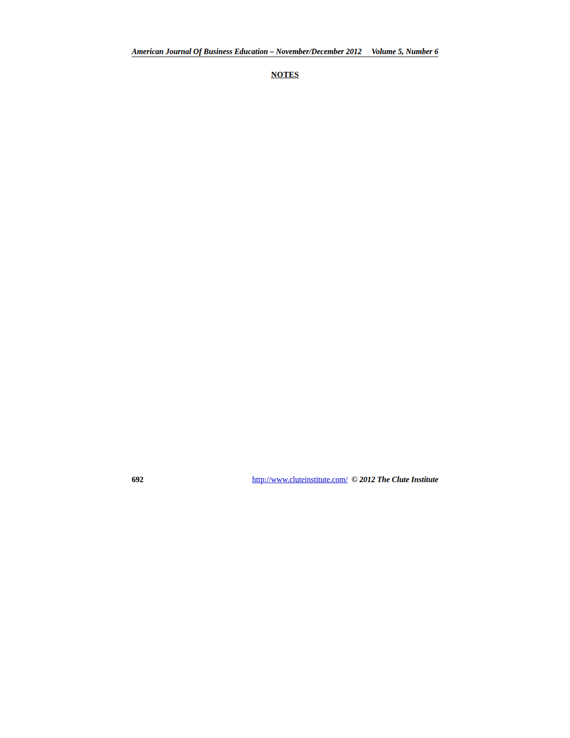American Journal Of Business Education – November/December 2012 Volume 5, Number 6
NOTES
692 http://www.cluteinstitute.com/ © 2012 The Clute Institute